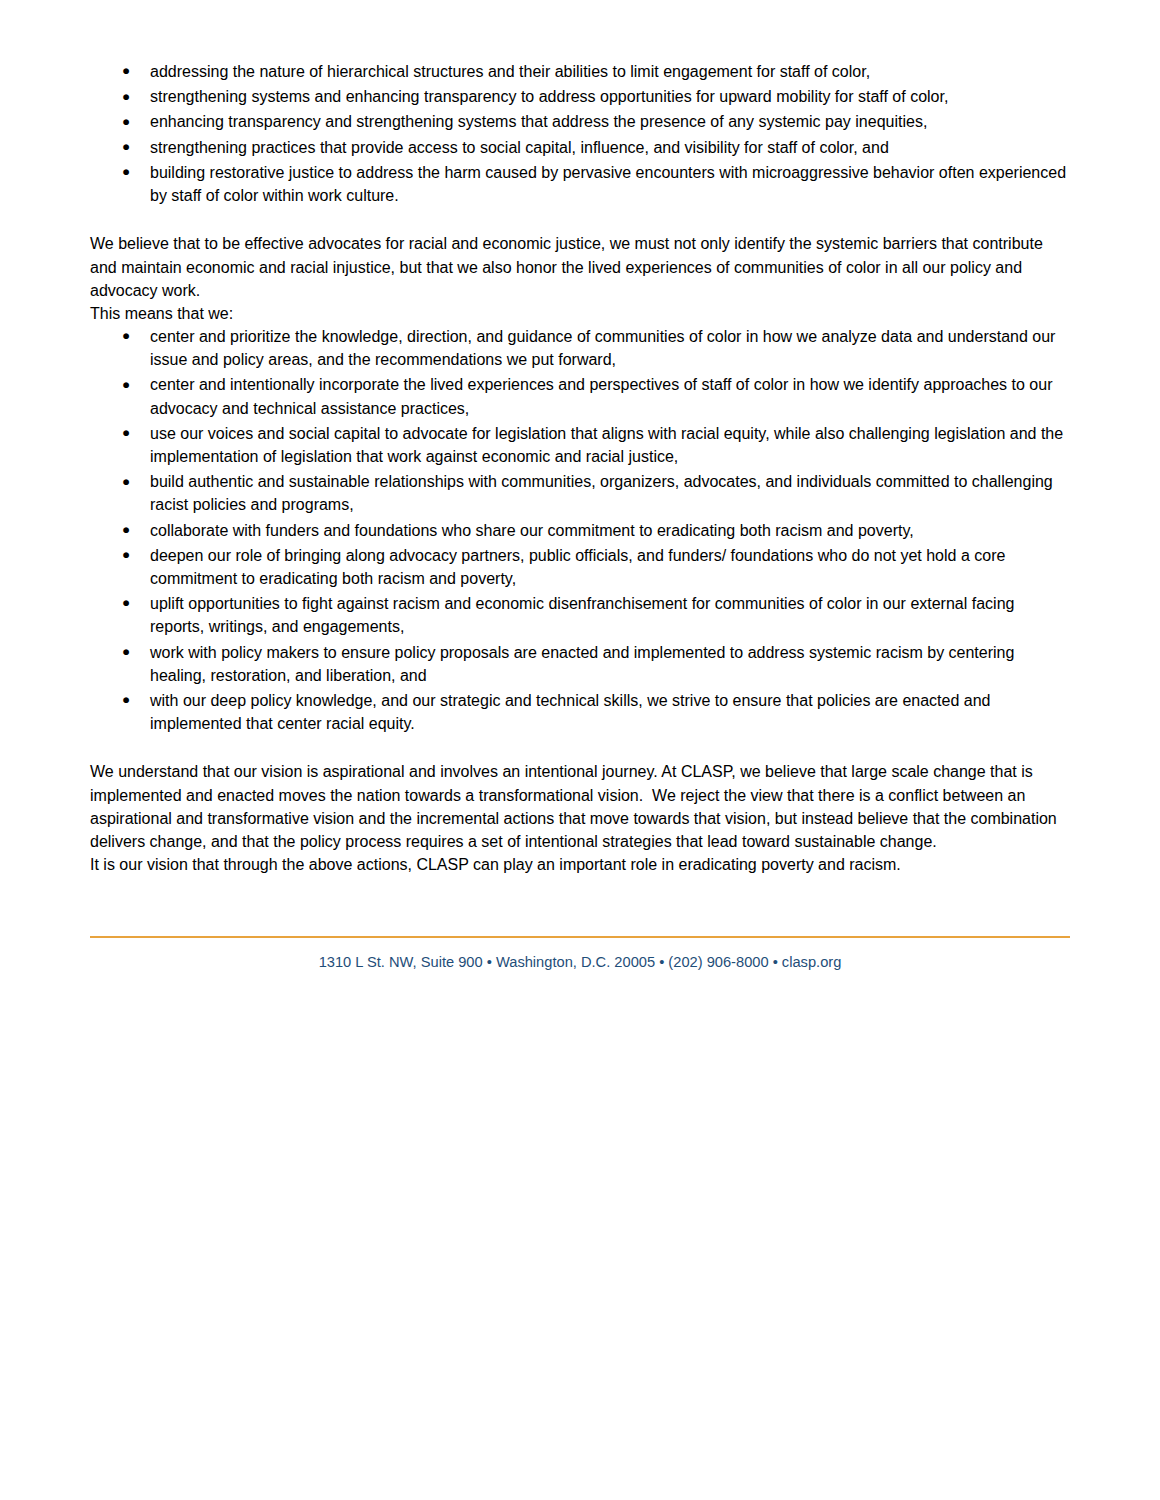addressing the nature of hierarchical structures and their abilities to limit engagement for staff of color,
strengthening systems and enhancing transparency to address opportunities for upward mobility for staff of color,
enhancing transparency and strengthening systems that address the presence of any systemic pay inequities,
strengthening practices that provide access to social capital, influence, and visibility for staff of color, and
building restorative justice to address the harm caused by pervasive encounters with microaggressive behavior often experienced by staff of color within work culture.
We believe that to be effective advocates for racial and economic justice, we must not only identify the systemic barriers that contribute and maintain economic and racial injustice, but that we also honor the lived experiences of communities of color in all our policy and advocacy work.
This means that we:
center and prioritize the knowledge, direction, and guidance of communities of color in how we analyze data and understand our issue and policy areas, and the recommendations we put forward,
center and intentionally incorporate the lived experiences and perspectives of staff of color in how we identify approaches to our advocacy and technical assistance practices,
use our voices and social capital to advocate for legislation that aligns with racial equity, while also challenging legislation and the implementation of legislation that work against economic and racial justice,
build authentic and sustainable relationships with communities, organizers, advocates, and individuals committed to challenging racist policies and programs,
collaborate with funders and foundations who share our commitment to eradicating both racism and poverty,
deepen our role of bringing along advocacy partners, public officials, and funders/ foundations who do not yet hold a core commitment to eradicating both racism and poverty,
uplift opportunities to fight against racism and economic disenfranchisement for communities of color in our external facing reports, writings, and engagements,
work with policy makers to ensure policy proposals are enacted and implemented to address systemic racism by centering healing, restoration, and liberation, and
with our deep policy knowledge, and our strategic and technical skills, we strive to ensure that policies are enacted and implemented that center racial equity.
We understand that our vision is aspirational and involves an intentional journey. At CLASP, we believe that large scale change that is implemented and enacted moves the nation towards a transformational vision. We reject the view that there is a conflict between an aspirational and transformative vision and the incremental actions that move towards that vision, but instead believe that the combination delivers change, and that the policy process requires a set of intentional strategies that lead toward sustainable change.
It is our vision that through the above actions, CLASP can play an important role in eradicating poverty and racism.
1310 L St. NW, Suite 900 • Washington, D.C. 20005 • (202) 906-8000 • clasp.org